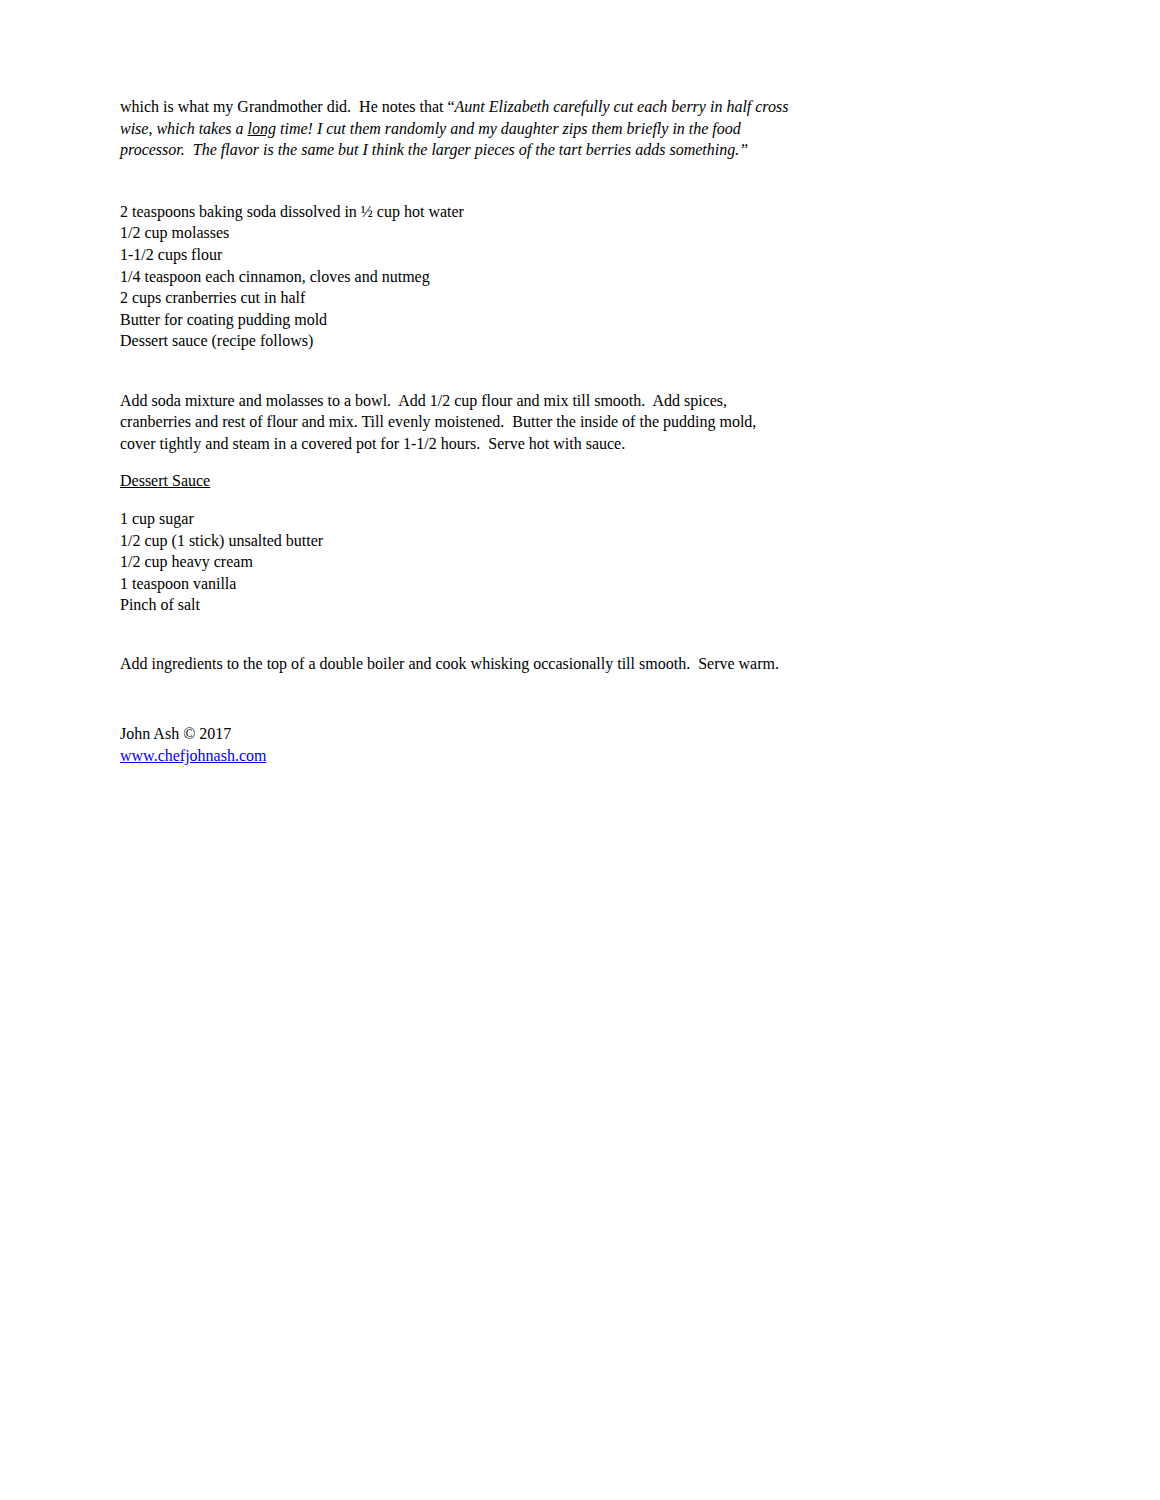which is what my Grandmother did. He notes that “Aunt Elizabeth carefully cut each berry in half cross wise, which takes a long time! I cut them randomly and my daughter zips them briefly in the food processor. The flavor is the same but I think the larger pieces of the tart berries adds something.”
2 teaspoons baking soda dissolved in ½ cup hot water
1/2 cup molasses
1-1/2 cups flour
1/4 teaspoon each cinnamon, cloves and nutmeg
2 cups cranberries cut in half
Butter for coating pudding mold
Dessert sauce (recipe follows)
Add soda mixture and molasses to a bowl. Add 1/2 cup flour and mix till smooth. Add spices, cranberries and rest of flour and mix. Till evenly moistened. Butter the inside of the pudding mold, cover tightly and steam in a covered pot for 1-1/2 hours. Serve hot with sauce.
Dessert Sauce
1 cup sugar
1/2 cup (1 stick) unsalted butter
1/2 cup heavy cream
1 teaspoon vanilla
Pinch of salt
Add ingredients to the top of a double boiler and cook whisking occasionally till smooth. Serve warm.
John Ash © 2017
www.chefjohnash.com